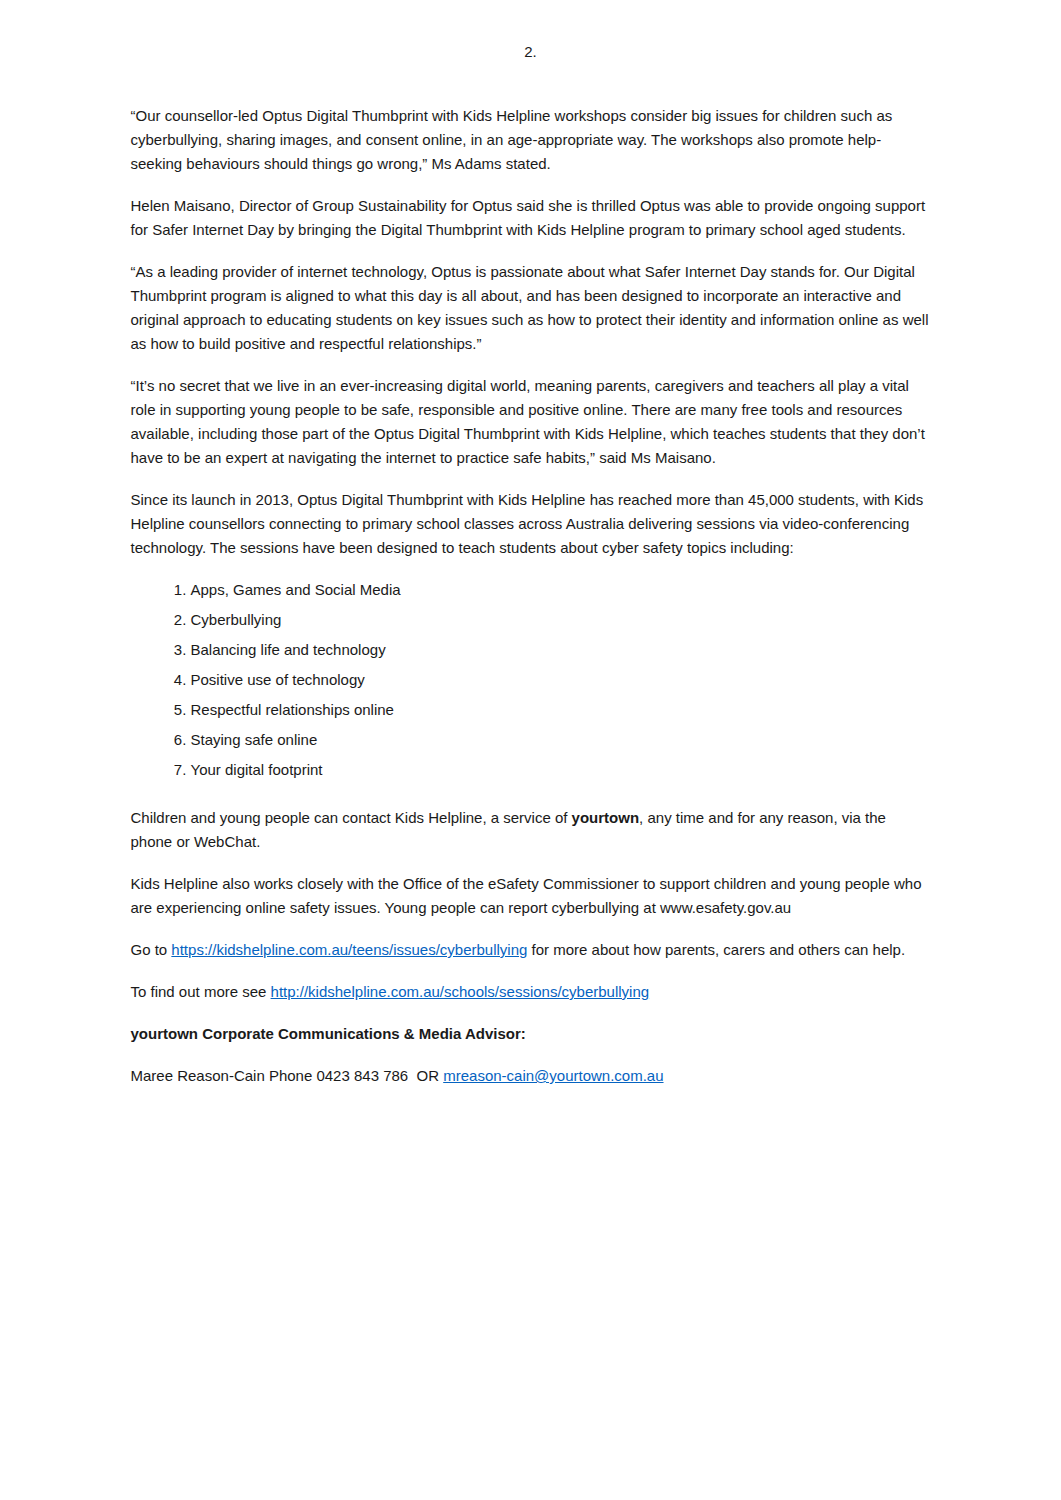2.
“Our counsellor-led Optus Digital Thumbprint with Kids Helpline workshops consider big issues for children such as cyberbullying, sharing images, and consent online, in an age-appropriate way. The workshops also promote help-seeking behaviours should things go wrong,” Ms Adams stated.
Helen Maisano, Director of Group Sustainability for Optus said she is thrilled Optus was able to provide ongoing support for Safer Internet Day by bringing the Digital Thumbprint with Kids Helpline program to primary school aged students.
“As a leading provider of internet technology, Optus is passionate about what Safer Internet Day stands for. Our Digital Thumbprint program is aligned to what this day is all about, and has been designed to incorporate an interactive and original approach to educating students on key issues such as how to protect their identity and information online as well as how to build positive and respectful relationships.”
“It’s no secret that we live in an ever-increasing digital world, meaning parents, caregivers and teachers all play a vital role in supporting young people to be safe, responsible and positive online. There are many free tools and resources available, including those part of the Optus Digital Thumbprint with Kids Helpline, which teaches students that they don’t have to be an expert at navigating the internet to practice safe habits,” said Ms Maisano.
Since its launch in 2013, Optus Digital Thumbprint with Kids Helpline has reached more than 45,000 students, with Kids Helpline counsellors connecting to primary school classes across Australia delivering sessions via video-conferencing technology. The sessions have been designed to teach students about cyber safety topics including:
Apps, Games and Social Media
Cyberbullying
Balancing life and technology
Positive use of technology
Respectful relationships online
Staying safe online
Your digital footprint
Children and young people can contact Kids Helpline, a service of yourtown, any time and for any reason, via the phone or WebChat.
Kids Helpline also works closely with the Office of the eSafety Commissioner to support children and young people who are experiencing online safety issues. Young people can report cyberbullying at www.esafety.gov.au
Go to https://kidshelpline.com.au/teens/issues/cyberbullying for more about how parents, carers and others can help.
To find out more see http://kidshelpline.com.au/schools/sessions/cyberbullying
yourtown Corporate Communications & Media Advisor:
Maree Reason-Cain Phone 0423 843 786 OR mreason-cain@yourtown.com.au